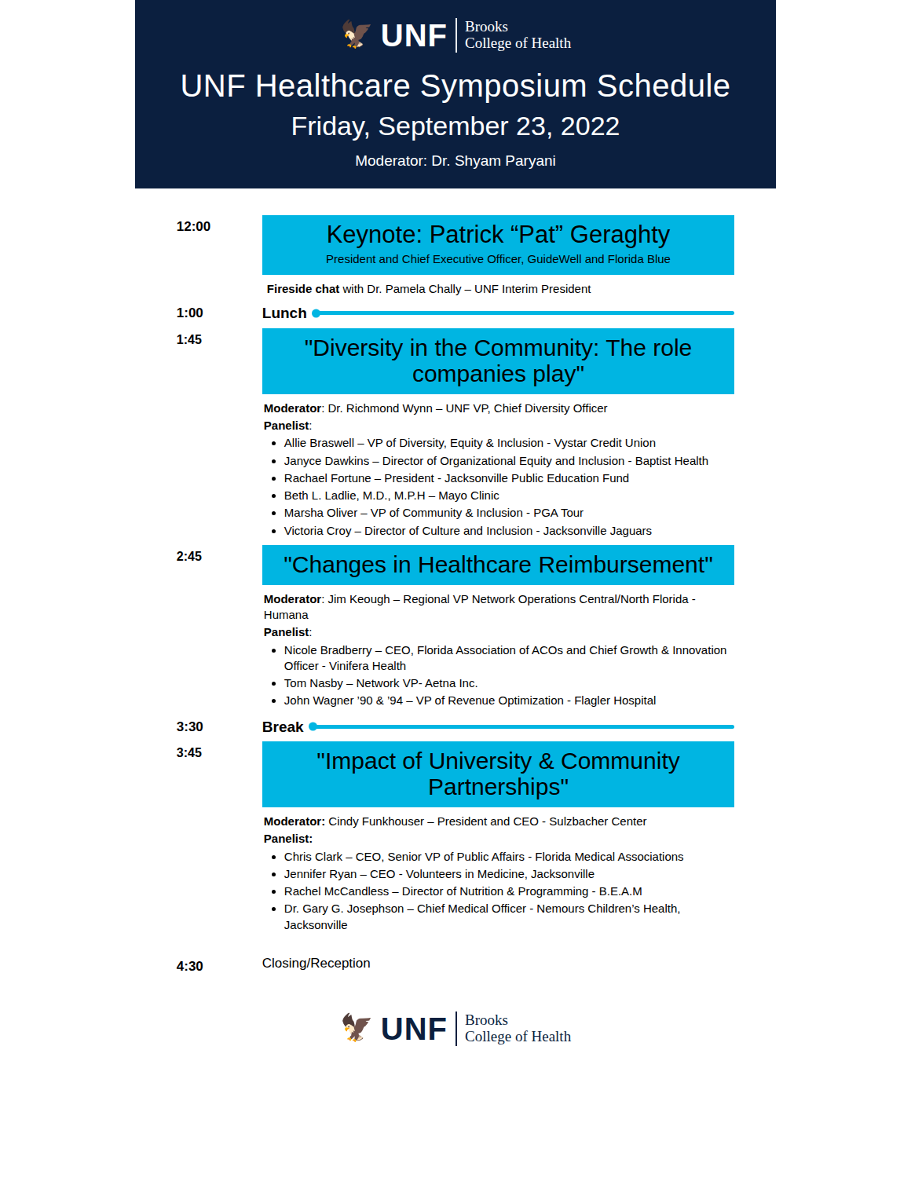🦅 UNF Brooks
College of Health
UNF Healthcare Symposium Schedule
Friday, September 23, 2022
Moderator: Dr. Shyam Paryani
12:00
Keynote: Patrick “Pat” Geraghty
President and Chief Executive Officer, GuideWell and Florida Blue
Fireside chat with Dr. Pamela Chally – UNF Interim President
1:00
Lunch
1:45
"Diversity in the Community: The role companies play"
Moderator: Dr. Richmond Wynn – UNF VP, Chief Diversity Officer
Panelist:
Allie Braswell – VP of Diversity, Equity & Inclusion - Vystar Credit Union
Janyce Dawkins – Director of Organizational Equity and Inclusion - Baptist Health
Rachael Fortune – President - Jacksonville Public Education Fund
Beth L. Ladlie, M.D., M.P.H – Mayo Clinic
Marsha Oliver – VP of Community & Inclusion - PGA Tour
Victoria Croy – Director of Culture and Inclusion - Jacksonville Jaguars
2:45
"Changes in Healthcare Reimbursement"
Moderator: Jim Keough – Regional VP Network Operations Central/North Florida - Humana
Panelist:
Nicole Bradberry – CEO, Florida Association of ACOs and Chief Growth & Innovation Officer - Vinifera Health
Tom Nasby – Network VP- Aetna Inc.
John Wagner ’90 & ’94 – VP of Revenue Optimization - Flagler Hospital
3:30
Break
3:45
"Impact of University & Community Partnerships"
Moderator: Cindy Funkhouser – President and CEO - Sulzbacher Center
Panelist:
Chris Clark – CEO, Senior VP of Public Affairs - Florida Medical Associations
Jennifer Ryan – CEO - Volunteers in Medicine, Jacksonville
Rachel McCandless – Director of Nutrition & Programming - B.E.A.M
Dr. Gary G. Josephson – Chief Medical Officer - Nemours Children’s Health, Jacksonville
4:30
Closing/Reception
🦅 UNF Brooks
College of Health